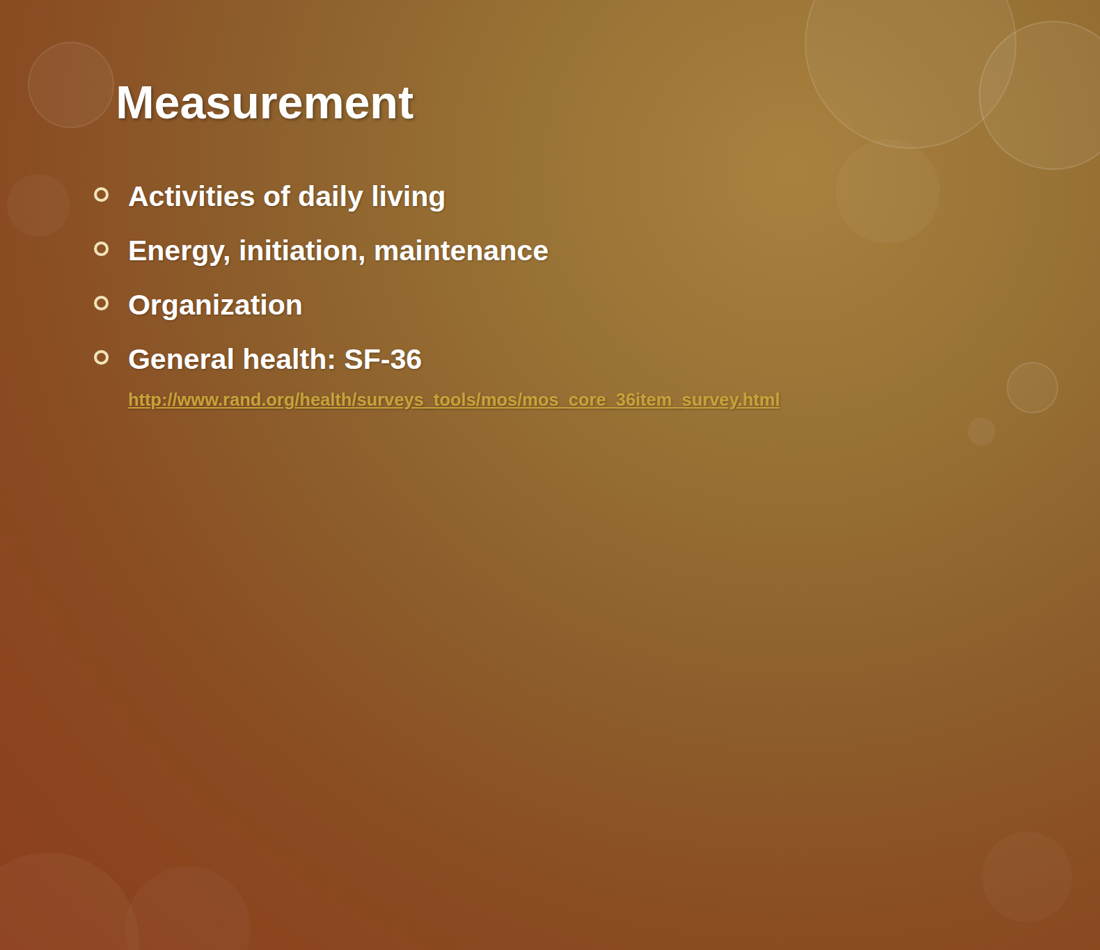Measurement
Activities of daily living
Energy, initiation, maintenance
Organization
General health: SF-36 http://www.rand.org/health/surveys_tools/mos/mos_core_36item_survey.html